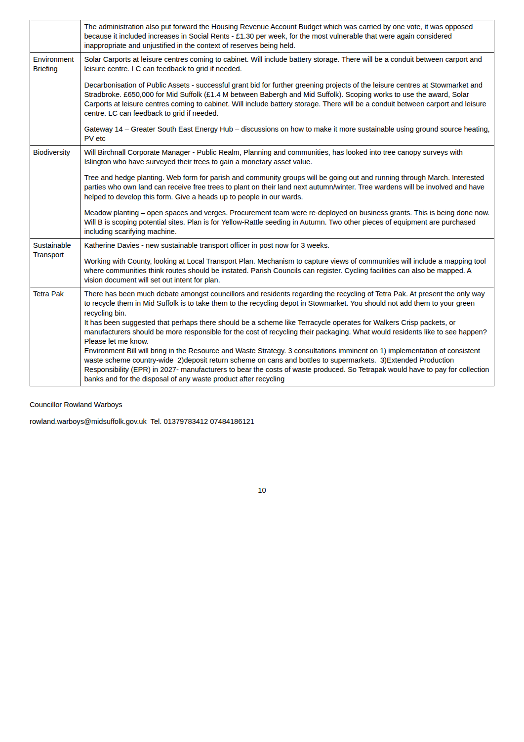| | The administration also put forward the Housing Revenue Account Budget which was carried by one vote, it was opposed because it included increases in Social Rents - £1.30 per week, for the most vulnerable that were again considered inappropriate and unjustified in the context of reserves being held. |
| Environment Briefing | Solar Carports at leisure centres coming to cabinet. Will include battery storage. There will be a conduit between carport and leisure centre. LC can feedback to grid if needed. Decarbonisation of Public Assets - successful grant bid for further greening projects of the leisure centres at Stowmarket and Stradbroke. £650,000 for Mid Suffolk (£1.4 M between Babergh and Mid Suffolk). Scoping works to use the award, Solar Carports at leisure centres coming to cabinet. Will include battery storage. There will be a conduit between carport and leisure centre. LC can feedback to grid if needed. Gateway 14 – Greater South East Energy Hub – discussions on how to make it more sustainable using ground source heating, PV etc |
| Biodiversity | Will Birchnall Corporate Manager - Public Realm, Planning and communities, has looked into tree canopy surveys with Islington who have surveyed their trees to gain a monetary asset value. Tree and hedge planting. Web form for parish and community groups will be going out and running through March. Interested parties who own land can receive free trees to plant on their land next autumn/winter. Tree wardens will be involved and have helped to develop this form. Give a heads up to people in our wards. Meadow planting – open spaces and verges. Procurement team were re-deployed on business grants. This is being done now. Will B is scoping potential sites. Plan is for Yellow-Rattle seeding in Autumn. Two other pieces of equipment are purchased including scarifying machine. |
| Sustainable Transport | Katherine Davies - new sustainable transport officer in post now for 3 weeks. Working with County, looking at Local Transport Plan. Mechanism to capture views of communities will include a mapping tool where communities think routes should be instated. Parish Councils can register. Cycling facilities can also be mapped. A vision document will set out intent for plan. |
| Tetra Pak | There has been much debate amongst councillors and residents regarding the recycling of Tetra Pak. At present the only way to recycle them in Mid Suffolk is to take them to the recycling depot in Stowmarket. You should not add them to your green recycling bin. It has been suggested that perhaps there should be a scheme like Terracycle operates for Walkers Crisp packets, or manufacturers should be more responsible for the cost of recycling their packaging. What would residents like to see happen? Please let me know. Environment Bill will bring in the Resource and Waste Strategy. 3 consultations imminent on 1) implementation of consistent waste scheme country-wide 2)deposit return scheme on cans and bottles to supermarkets. 3)Extended Production Responsibility (EPR) in 2027- manufacturers to bear the costs of waste produced. So Tetrapak would have to pay for collection banks and for the disposal of any waste product after recycling |
Councillor Rowland Warboys
rowland.warboys@midsuffolk.gov.uk Tel. 01379783412 07484186121
10